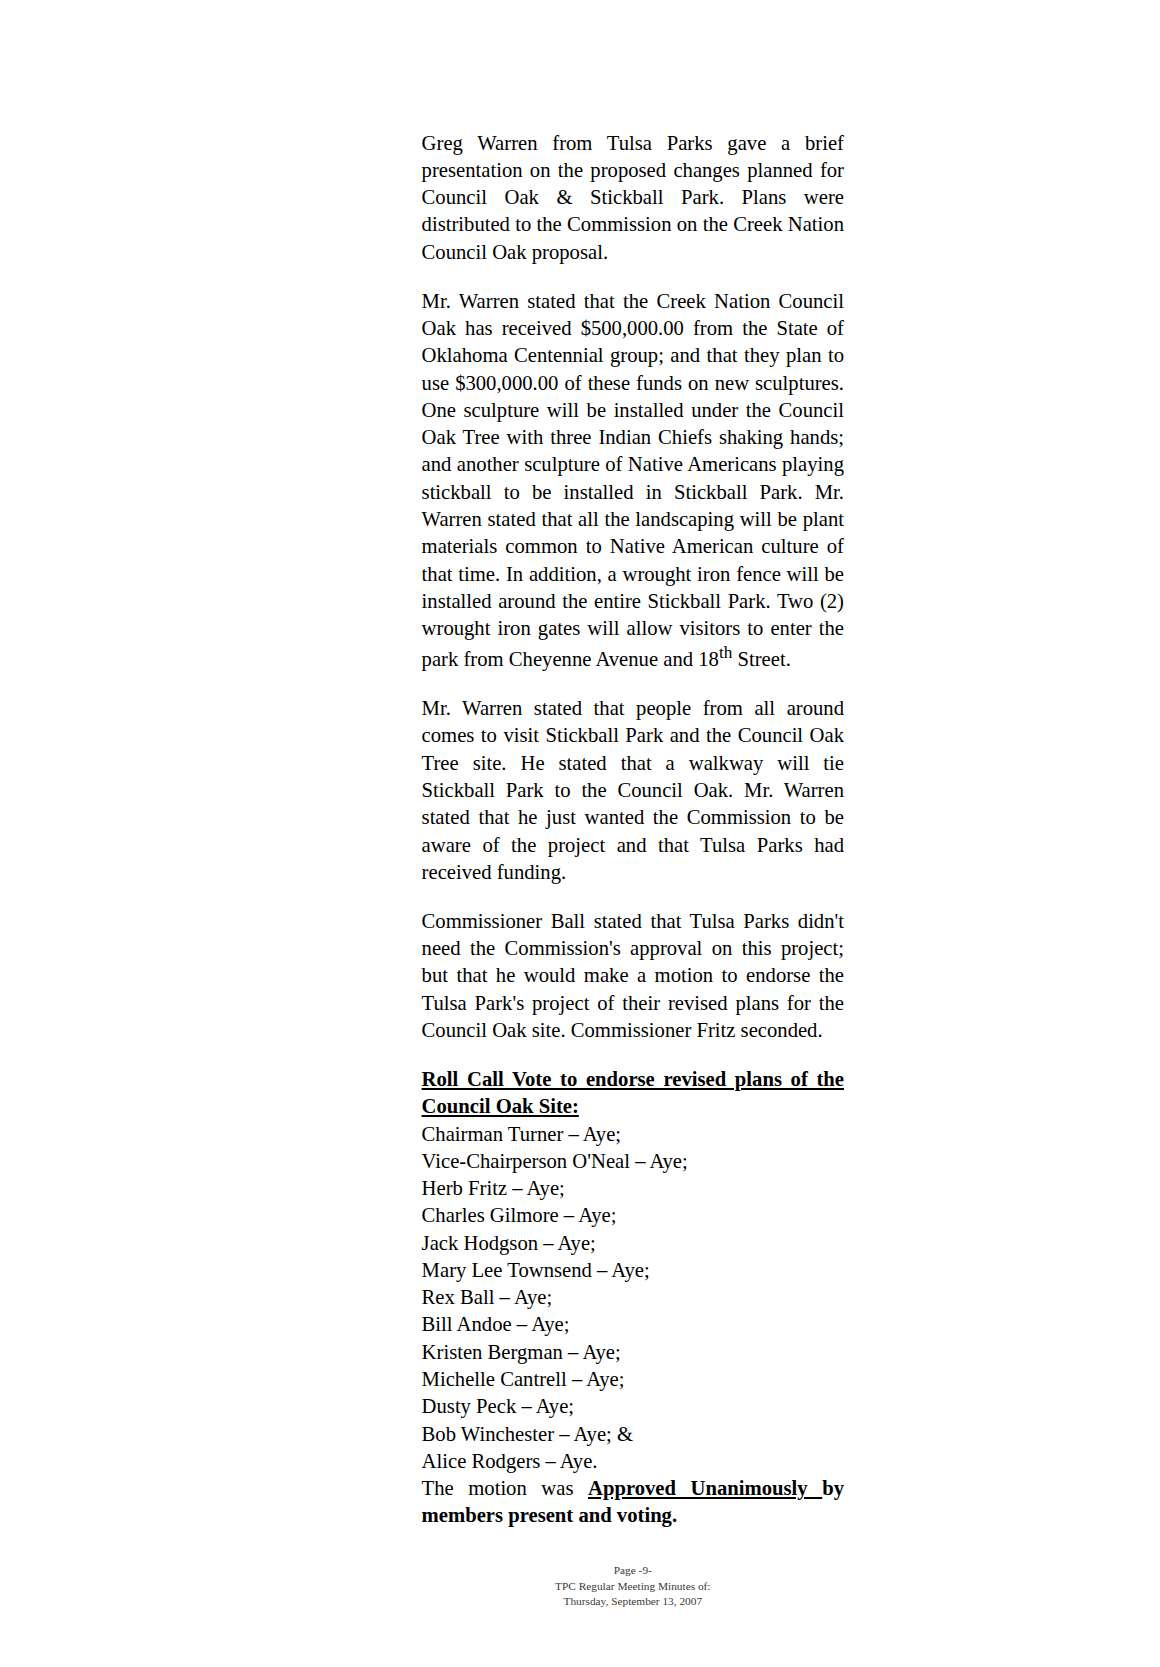Greg Warren from Tulsa Parks gave a brief presentation on the proposed changes planned for Council Oak & Stickball Park. Plans were distributed to the Commission on the Creek Nation Council Oak proposal.
Mr. Warren stated that the Creek Nation Council Oak has received $500,000.00 from the State of Oklahoma Centennial group; and that they plan to use $300,000.00 of these funds on new sculptures. One sculpture will be installed under the Council Oak Tree with three Indian Chiefs shaking hands; and another sculpture of Native Americans playing stickball to be installed in Stickball Park. Mr. Warren stated that all the landscaping will be plant materials common to Native American culture of that time. In addition, a wrought iron fence will be installed around the entire Stickball Park. Two (2) wrought iron gates will allow visitors to enter the park from Cheyenne Avenue and 18th Street.
Mr. Warren stated that people from all around comes to visit Stickball Park and the Council Oak Tree site. He stated that a walkway will tie Stickball Park to the Council Oak. Mr. Warren stated that he just wanted the Commission to be aware of the project and that Tulsa Parks had received funding.
Commissioner Ball stated that Tulsa Parks didn't need the Commission's approval on this project; but that he would make a motion to endorse the Tulsa Park's project of their revised plans for the Council Oak site. Commissioner Fritz seconded.
Roll Call Vote to endorse revised plans of the Council Oak Site:
Chairman Turner – Aye;
Vice-Chairperson O'Neal – Aye;
Herb Fritz – Aye;
Charles Gilmore – Aye;
Jack Hodgson – Aye;
Mary Lee Townsend – Aye;
Rex Ball – Aye;
Bill Andoe – Aye;
Kristen Bergman – Aye;
Michelle Cantrell – Aye;
Dusty Peck – Aye;
Bob Winchester – Aye; &
Alice Rodgers – Aye.
The motion was Approved Unanimously by members present and voting.
Page -9-
TPC Regular Meeting Minutes of:
Thursday, September 13, 2007